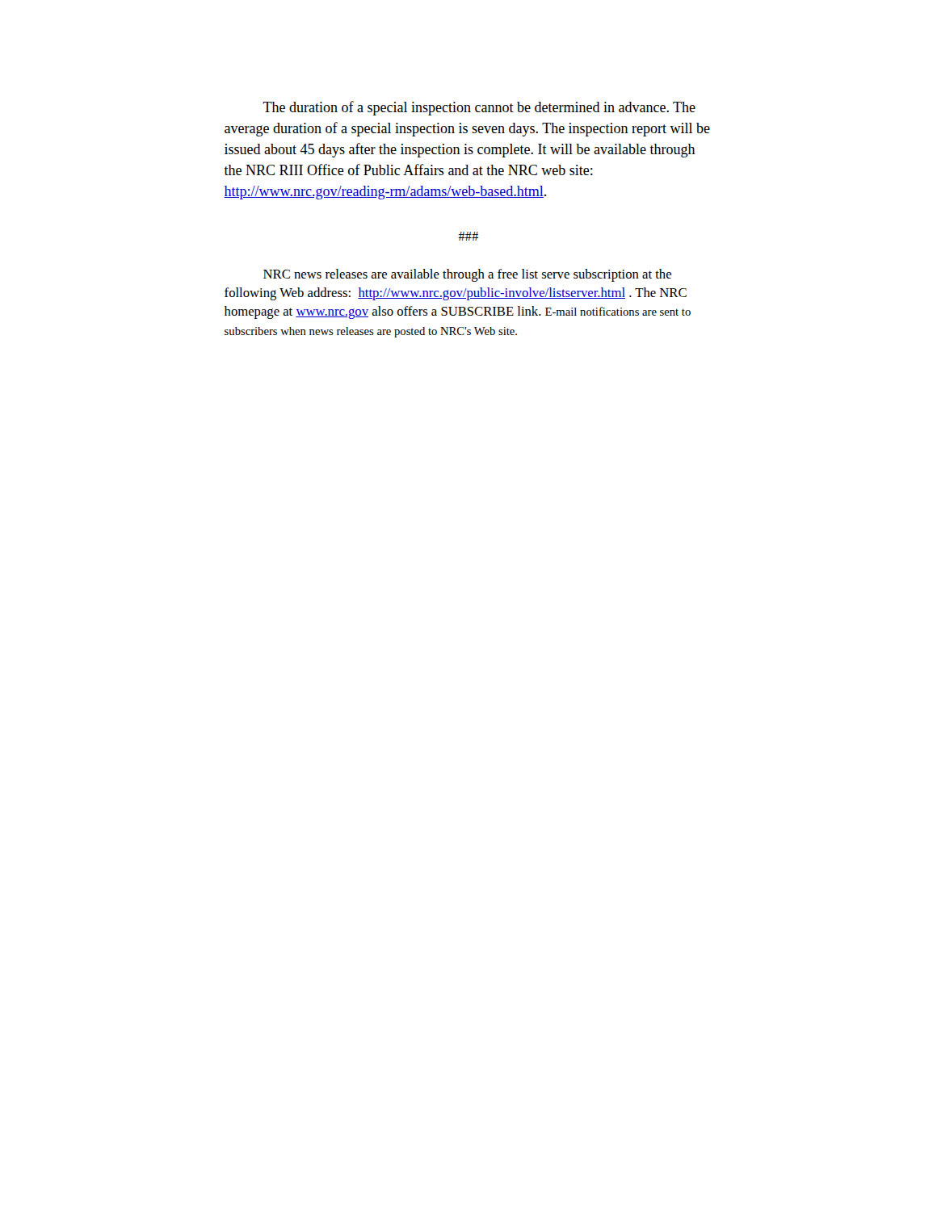The duration of a special inspection cannot be determined in advance. The average duration of a special inspection is seven days. The inspection report will be issued about 45 days after the inspection is complete. It will be available through the NRC RIII Office of Public Affairs and at the NRC web site: http://www.nrc.gov/reading-rm/adams/web-based.html.
###
NRC news releases are available through a free list serve subscription at the following Web address: http://www.nrc.gov/public-involve/listserver.html . The NRC homepage at www.nrc.gov also offers a SUBSCRIBE link. E-mail notifications are sent to subscribers when news releases are posted to NRC's Web site.